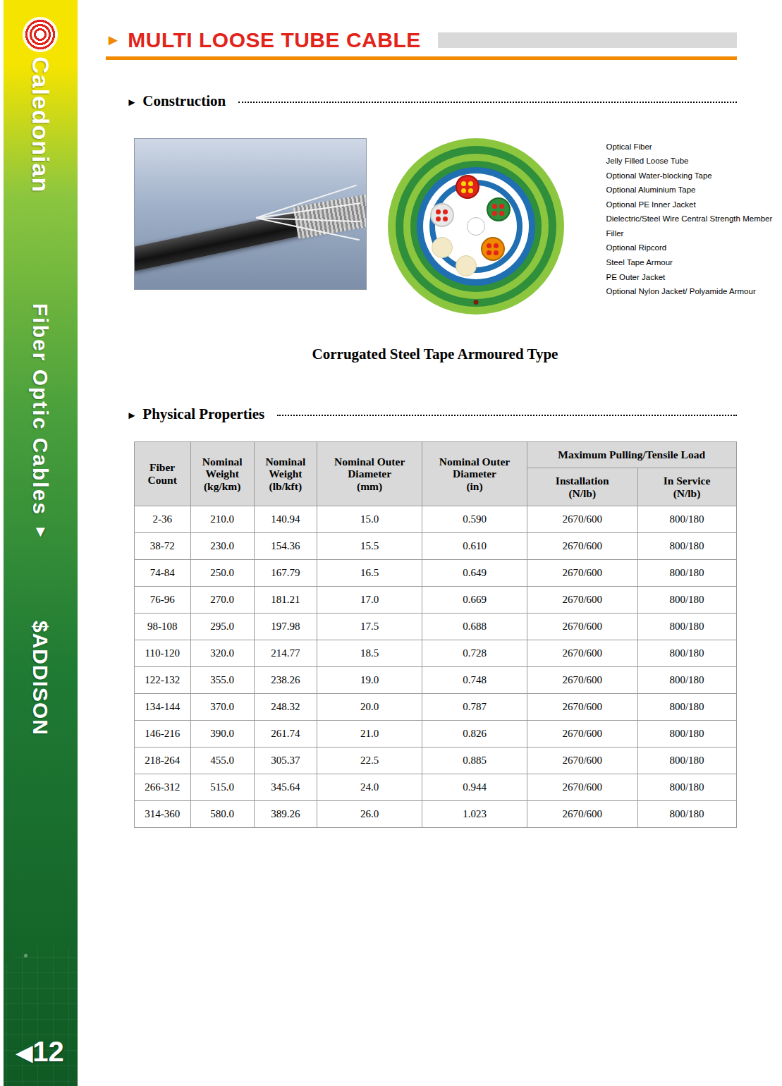Caledonian
Fiber Optic Cables ▼
$ADDISON
◀12
►
MULTI LOOSE TUBE CABLE
►
Construction
Optical Fiber
Jelly Filled Loose Tube
Optional Water-blocking Tape
Optional Aluminium Tape
Optional PE Inner Jacket
Dielectric/Steel Wire Central Strength Member
Filler
Optional Ripcord
Steel Tape Armour
PE Outer Jacket
Optional Nylon Jacket/ Polyamide Armour
Corrugated Steel Tape Armoured Type
►
Physical Properties
Physical properties of corrugated steel tape armoured multi loose tube cable
| Fiber Count | Nominal Weight (kg/km) | Nominal Weight (lb/kft) | Nominal Outer Diameter (mm) | Nominal Outer Diameter (in) | Maximum Pulling/Tensile Load |
| --- | --- | --- | --- | --- | --- |
| Installation (N/lb) | In Service (N/lb) |
| 2-36 | 210.0 | 140.94 | 15.0 | 0.590 | 2670/600 | 800/180 |
| 38-72 | 230.0 | 154.36 | 15.5 | 0.610 | 2670/600 | 800/180 |
| 74-84 | 250.0 | 167.79 | 16.5 | 0.649 | 2670/600 | 800/180 |
| 76-96 | 270.0 | 181.21 | 17.0 | 0.669 | 2670/600 | 800/180 |
| 98-108 | 295.0 | 197.98 | 17.5 | 0.688 | 2670/600 | 800/180 |
| 110-120 | 320.0 | 214.77 | 18.5 | 0.728 | 2670/600 | 800/180 |
| 122-132 | 355.0 | 238.26 | 19.0 | 0.748 | 2670/600 | 800/180 |
| 134-144 | 370.0 | 248.32 | 20.0 | 0.787 | 2670/600 | 800/180 |
| 146-216 | 390.0 | 261.74 | 21.0 | 0.826 | 2670/600 | 800/180 |
| 218-264 | 455.0 | 305.37 | 22.5 | 0.885 | 2670/600 | 800/180 |
| 266-312 | 515.0 | 345.64 | 24.0 | 0.944 | 2670/600 | 800/180 |
| 314-360 | 580.0 | 389.26 | 26.0 | 1.023 | 2670/600 | 800/180 |